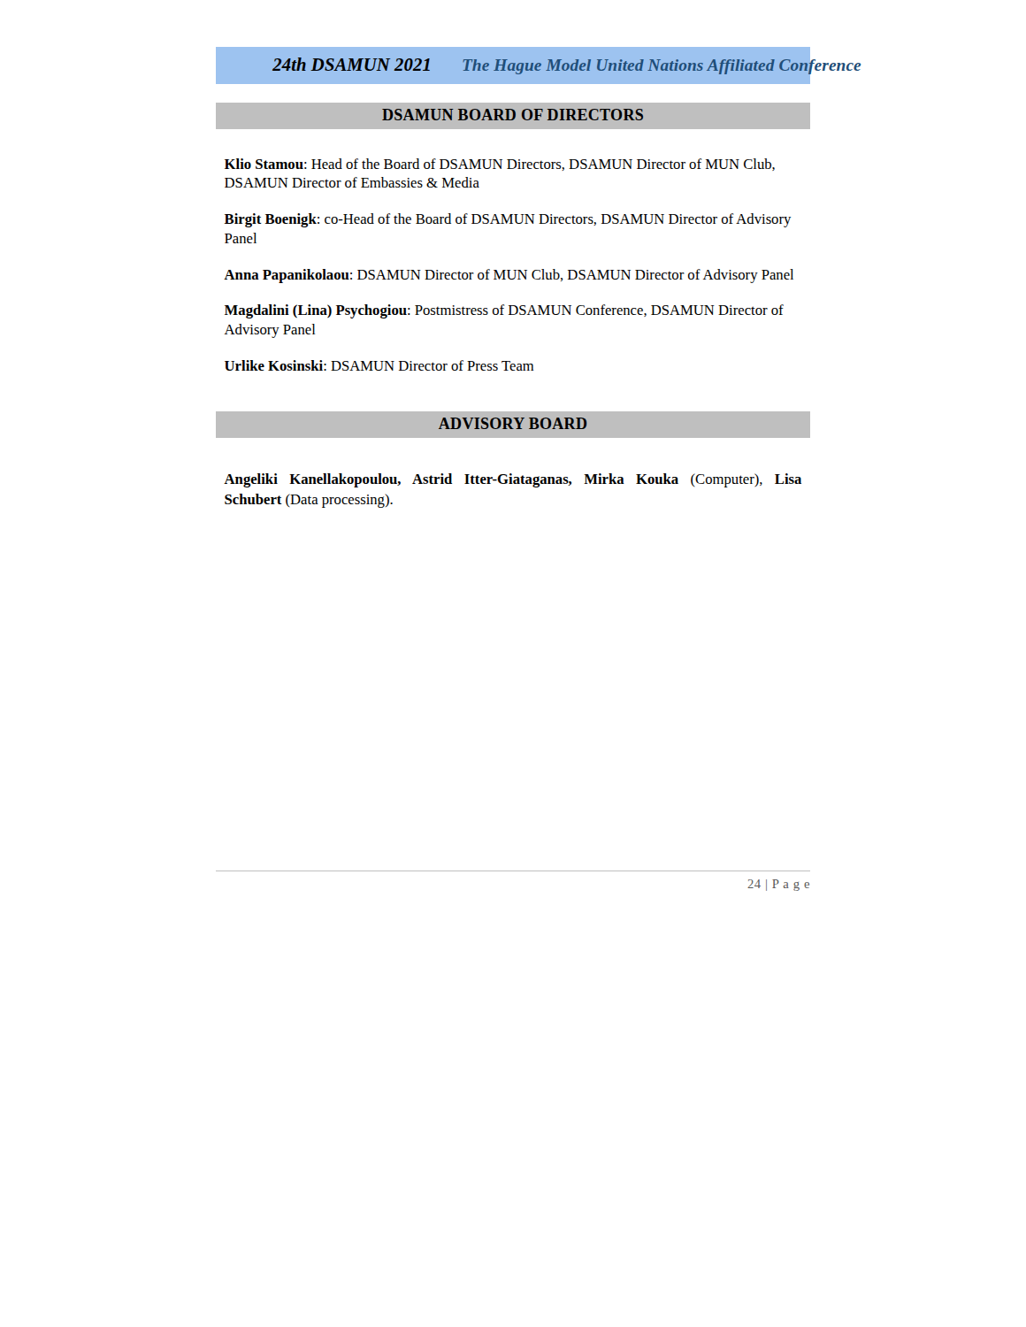24th DSAMUN 2021 The Hague Model United Nations Affiliated Conference
DSAMUN BOARD OF DIRECTORS
Klio Stamou: Head of the Board of DSAMUN Directors, DSAMUN Director of MUN Club, DSAMUN Director of Embassies & Media
Birgit Boenigk: co-Head of the Board of DSAMUN Directors, DSAMUN Director of Advisory Panel
Anna Papanikolaou: DSAMUN Director of MUN Club, DSAMUN Director of Advisory Panel
Magdalini (Lina) Psychogiou: Postmistress of DSAMUN Conference, DSAMUN Director of Advisory Panel
Urlike Kosinski: DSAMUN Director of Press Team
ADVISORY BOARD
Angeliki Kanellakopoulou, Astrid Itter-Giataganas, Mirka Kouka (Computer), Lisa Schubert (Data processing).
24 | P a g e